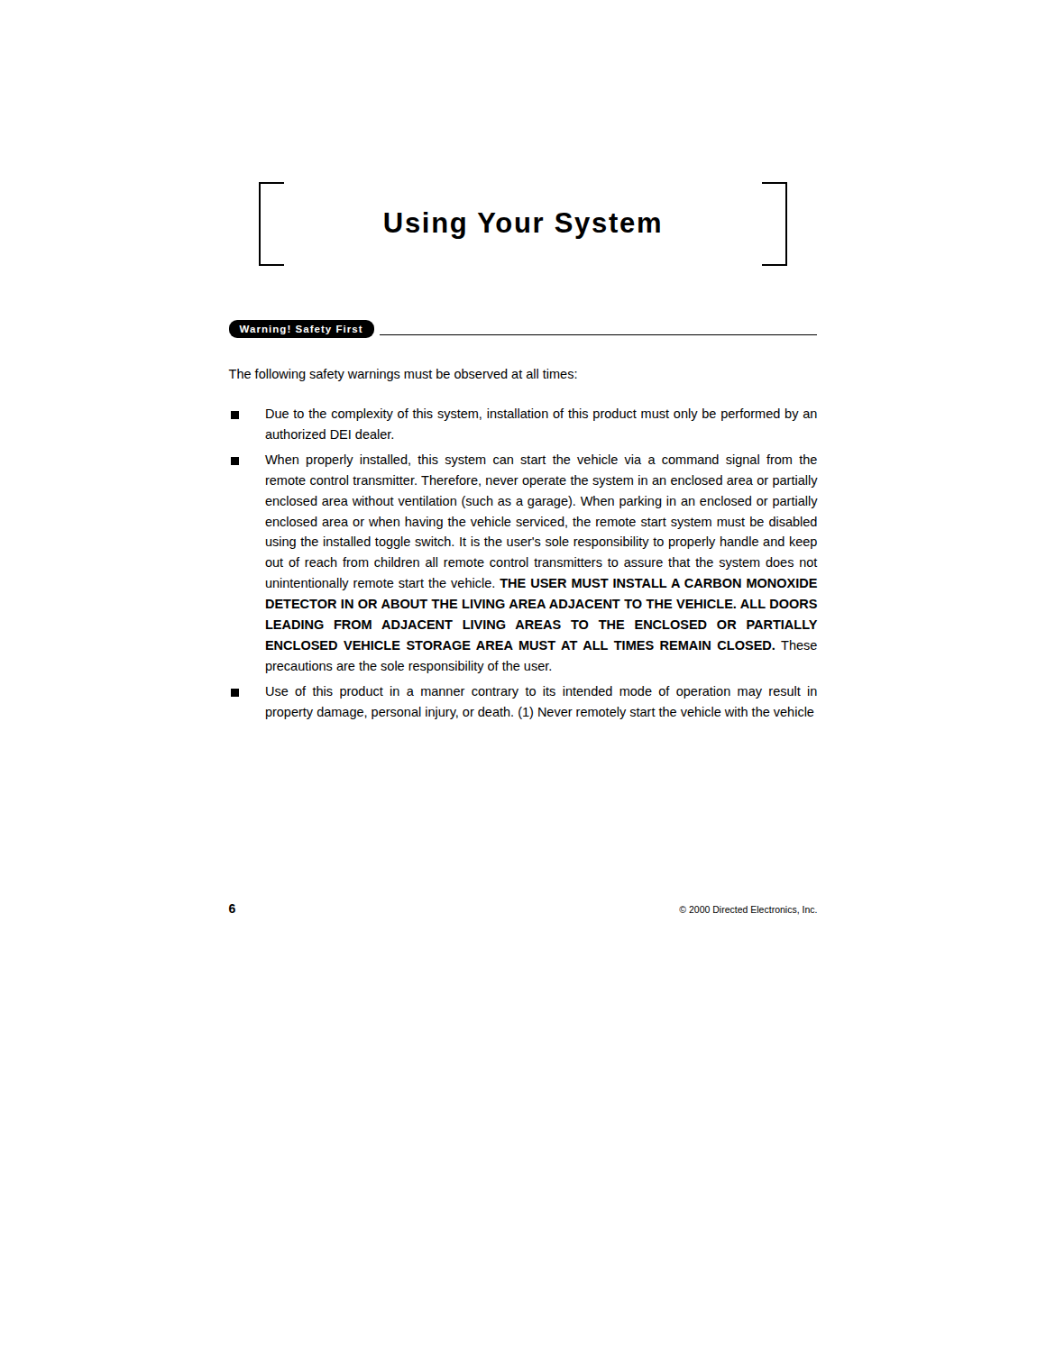Using Your System
Warning! Safety First
The following safety warnings must be observed at all times:
Due to the complexity of this system, installation of this product must only be performed by an authorized DEI dealer.
When properly installed, this system can start the vehicle via a command signal from the remote control transmitter. Therefore, never operate the system in an enclosed area or partially enclosed area without ventilation (such as a garage). When parking in an enclosed or partially enclosed area or when having the vehicle serviced, the remote start system must be disabled using the installed toggle switch. It is the user's sole responsibility to properly handle and keep out of reach from children all remote control transmitters to assure that the system does not unintentionally remote start the vehicle. THE USER MUST INSTALL A CARBON MONOXIDE DETECTOR IN OR ABOUT THE LIVING AREA ADJACENT TO THE VEHICLE. ALL DOORS LEADING FROM ADJACENT LIVING AREAS TO THE ENCLOSED OR PARTIALLY ENCLOSED VEHICLE STORAGE AREA MUST AT ALL TIMES REMAIN CLOSED. These precautions are the sole responsibility of the user.
Use of this product in a manner contrary to its intended mode of operation may result in property damage, personal injury, or death. (1) Never remotely start the vehicle with the vehicle
6 © 2000 Directed Electronics, Inc.